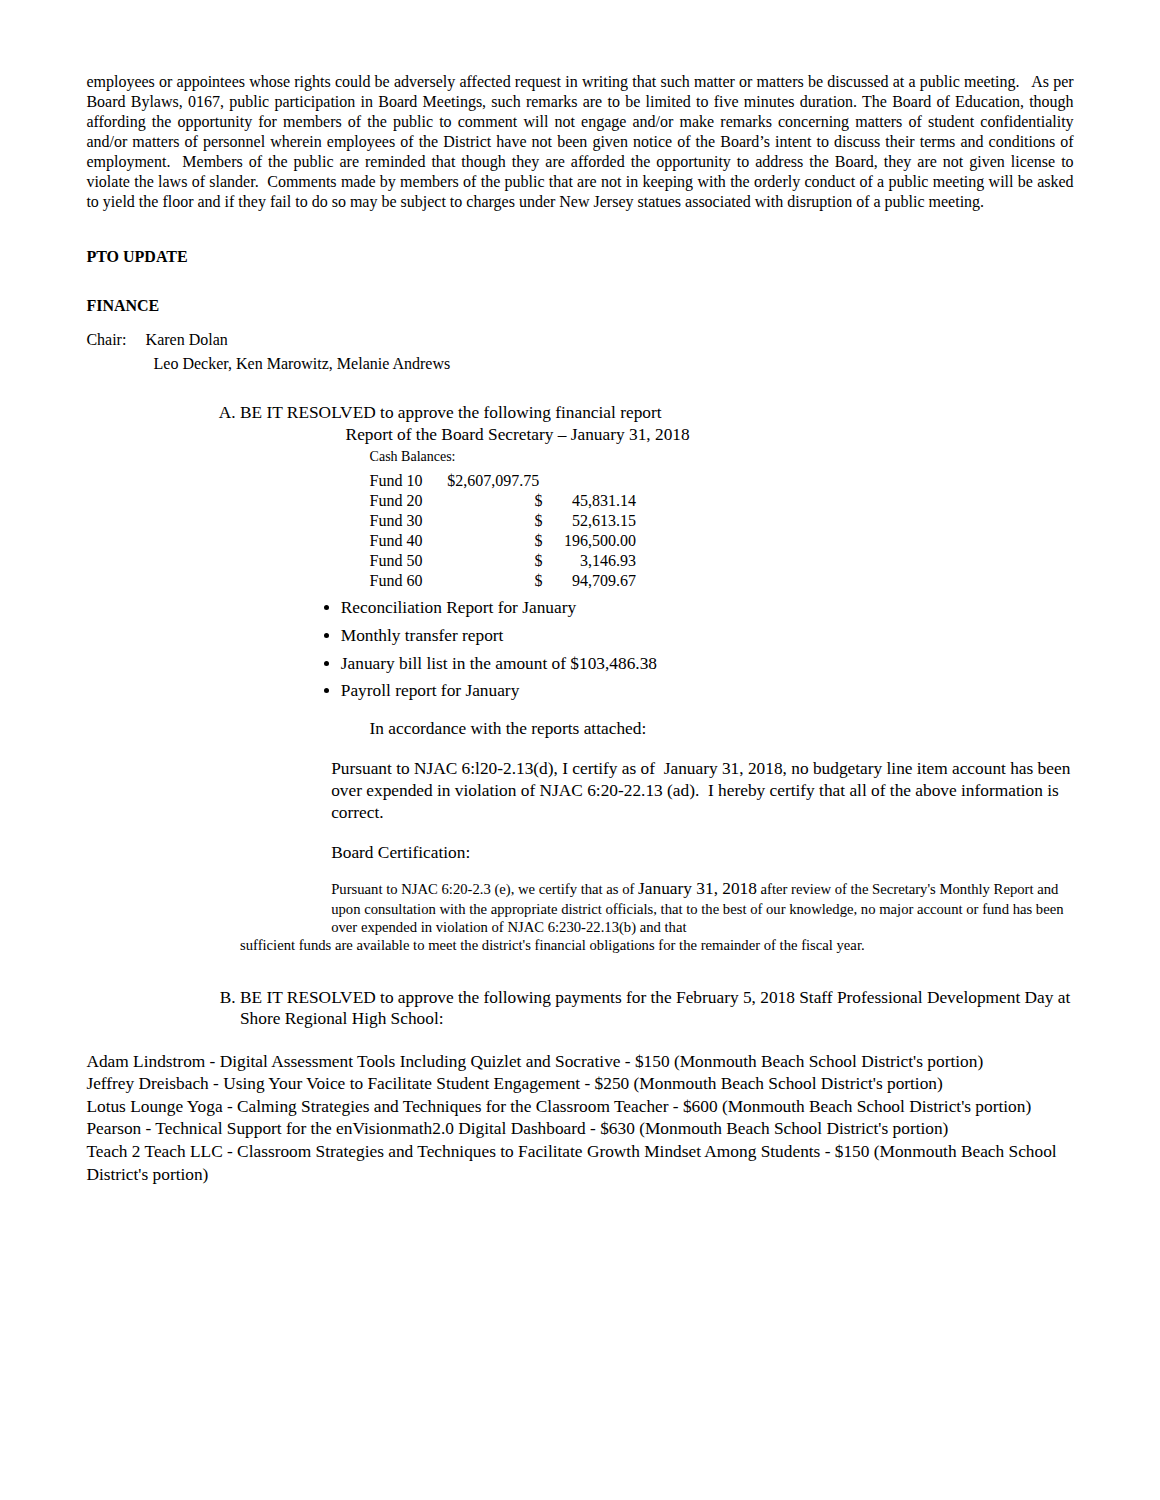employees or appointees whose rights could be adversely affected request in writing that such matter or matters be discussed at a public meeting. As per Board Bylaws, 0167, public participation in Board Meetings, such remarks are to be limited to five minutes duration. The Board of Education, though affording the opportunity for members of the public to comment will not engage and/or make remarks concerning matters of student confidentiality and/or matters of personnel wherein employees of the District have not been given notice of the Board’s intent to discuss their terms and conditions of employment. Members of the public are reminded that though they are afforded the opportunity to address the Board, they are not given license to violate the laws of slander. Comments made by members of the public that are not in keeping with the orderly conduct of a public meeting will be asked to yield the floor and if they fail to do so may be subject to charges under New Jersey statues associated with disruption of a public meeting.
PTO UPDATE
FINANCE
Chair: Karen Dolan
Leo Decker, Ken Marowitz, Melanie Andrews
BE IT RESOLVED to approve the following financial report
Report of the Board Secretary – January 31, 2018
Cash Balances:
| Fund 10 | $2,607,097.75 |
| Fund 20 | $ | 45,831.14 |
| Fund 30 | $ | 52,613.15 |
| Fund 40 | $ | 196,500.00 |
| Fund 50 | $ | 3,146.93 |
| Fund 60 | $ | 94,709.67 |
Reconciliation Report for January
Monthly transfer report
January bill list in the amount of $103,486.38
Payroll report for January
In accordance with the reports attached:
Pursuant to NJAC 6:l20-2.13(d), I certify as of January 31, 2018, no budgetary line item account has been over expended in violation of NJAC 6:20-22.13 (ad). I hereby certify that all of the above information is correct.
Board Certification:
Pursuant to NJAC 6:20-2.3 (e), we certify that as of January 31, 2018 after review of the Secretary's Monthly Report and upon consultation with the appropriate district officials, that to the best of our knowledge, no major account or fund has been over expended in violation of NJAC 6:230-22.13(b) and that
sufficient funds are available to meet the district's financial obligations for the remainder of the fiscal year.
BE IT RESOLVED to approve the following payments for the February 5, 2018 Staff Professional Development Day at Shore Regional High School:
Adam Lindstrom - Digital Assessment Tools Including Quizlet and Socrative - $150 (Monmouth Beach School District's portion)
Jeffrey Dreisbach - Using Your Voice to Facilitate Student Engagement - $250 (Monmouth Beach School District's portion)
Lotus Lounge Yoga - Calming Strategies and Techniques for the Classroom Teacher - $600 (Monmouth Beach School District's portion)
Pearson - Technical Support for the enVisionmath2.0 Digital Dashboard - $630 (Monmouth Beach School District's portion)
Teach 2 Teach LLC - Classroom Strategies and Techniques to Facilitate Growth Mindset Among Students - $150 (Monmouth Beach School District's portion)